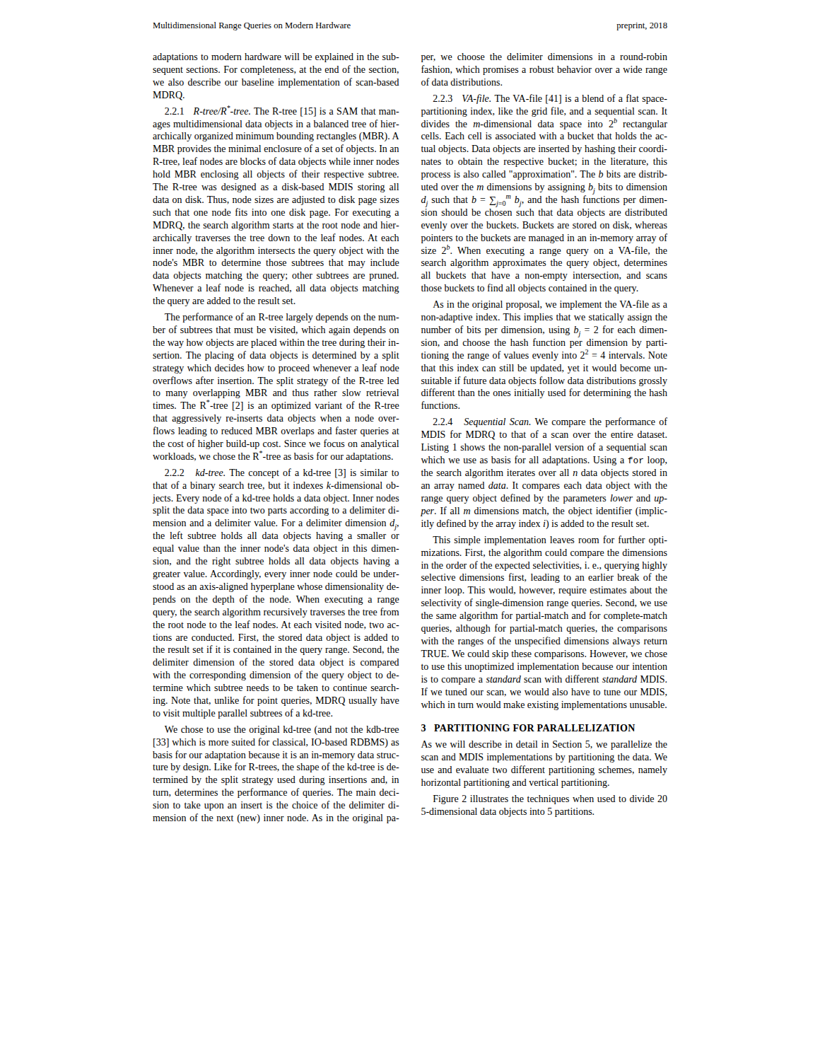Multidimensional Range Queries on Modern Hardware preprint, 2018
adaptations to modern hardware will be explained in the subsequent sections. For completeness, at the end of the section, we also describe our baseline implementation of scan-based MDRQ.
2.2.1 R-tree/R*-tree. The R-tree [15] is a SAM that manages multidimensional data objects in a balanced tree of hierarchically organized minimum bounding rectangles (MBR). A MBR provides the minimal enclosure of a set of objects. In an R-tree, leaf nodes are blocks of data objects while inner nodes hold MBR enclosing all objects of their respective subtree. The R-tree was designed as a disk-based MDIS storing all data on disk. Thus, node sizes are adjusted to disk page sizes such that one node fits into one disk page. For executing a MDRQ, the search algorithm starts at the root node and hierarchically traverses the tree down to the leaf nodes. At each inner node, the algorithm intersects the query object with the node's MBR to determine those subtrees that may include data objects matching the query; other subtrees are pruned. Whenever a leaf node is reached, all data objects matching the query are added to the result set.
The performance of an R-tree largely depends on the number of subtrees that must be visited, which again depends on the way how objects are placed within the tree during their insertion. The placing of data objects is determined by a split strategy which decides how to proceed whenever a leaf node overflows after insertion. The split strategy of the R-tree led to many overlapping MBR and thus rather slow retrieval times. The R*-tree [2] is an optimized variant of the R-tree that aggressively re-inserts data objects when a node overflows leading to reduced MBR overlaps and faster queries at the cost of higher build-up cost. Since we focus on analytical workloads, we chose the R*-tree as basis for our adaptations.
2.2.2 kd-tree. The concept of a kd-tree [3] is similar to that of a binary search tree, but it indexes k-dimensional objects. Every node of a kd-tree holds a data object. Inner nodes split the data space into two parts according to a delimiter dimension and a delimiter value. For a delimiter dimension dj, the left subtree holds all data objects having a smaller or equal value than the inner node's data object in this dimension, and the right subtree holds all data objects having a greater value. Accordingly, every inner node could be understood as an axis-aligned hyperplane whose dimensionality depends on the depth of the node. When executing a range query, the search algorithm recursively traverses the tree from the root node to the leaf nodes. At each visited node, two actions are conducted. First, the stored data object is added to the result set if it is contained in the query range. Second, the delimiter dimension of the stored data object is compared with the corresponding dimension of the query object to determine which subtree needs to be taken to continue searching. Note that, unlike for point queries, MDRQ usually have to visit multiple parallel subtrees of a kd-tree.
We chose to use the original kd-tree (and not the kdb-tree [33] which is more suited for classical, IO-based RDBMS) as basis for our adaptation because it is an in-memory data structure by design. Like for R-trees, the shape of the kd-tree is determined by the split strategy used during insertions and, in turn, determines the performance of queries. The main decision to take upon an insert is the choice of the delimiter dimension of the next (new) inner node. As in the original paper, we choose the delimiter dimensions in a round-robin fashion, which promises a robust behavior over a wide range of data distributions.
2.2.3 VA-file. The VA-file [41] is a blend of a flat space-partitioning index, like the grid file, and a sequential scan. It divides the m-dimensional data space into 2b rectangular cells. Each cell is associated with a bucket that holds the actual objects. Data objects are inserted by hashing their coordinates to obtain the respective bucket; in the literature, this process is also called "approximation". The b bits are distributed over the m dimensions by assigning bj bits to dimension dj such that b = ∑j=0m bj, and the hash functions per dimension should be chosen such that data objects are distributed evenly over the buckets. Buckets are stored on disk, whereas pointers to the buckets are managed in an in-memory array of size 2b. When executing a range query on a VA-file, the search algorithm approximates the query object, determines all buckets that have a non-empty intersection, and scans those buckets to find all objects contained in the query.
As in the original proposal, we implement the VA-file as a non-adaptive index. This implies that we statically assign the number of bits per dimension, using bj = 2 for each dimension, and choose the hash function per dimension by partitioning the range of values evenly into 22 = 4 intervals. Note that this index can still be updated, yet it would become unsuitable if future data objects follow data distributions grossly different than the ones initially used for determining the hash functions.
2.2.4 Sequential Scan. We compare the performance of MDIS for MDRQ to that of a scan over the entire dataset. Listing 1 shows the non-parallel version of a sequential scan which we use as basis for all adaptations. Using a for loop, the search algorithm iterates over all n data objects stored in an array named data. It compares each data object with the range query object defined by the parameters lower and upper. If all m dimensions match, the object identifier (implicitly defined by the array index i) is added to the result set.
This simple implementation leaves room for further optimizations. First, the algorithm could compare the dimensions in the order of the expected selectivities, i. e., querying highly selective dimensions first, leading to an earlier break of the inner loop. This would, however, require estimates about the selectivity of single-dimension range queries. Second, we use the same algorithm for partial-match and for complete-match queries, although for partial-match queries, the comparisons with the ranges of the unspecified dimensions always return TRUE. We could skip these comparisons. However, we chose to use this unoptimized implementation because our intention is to compare a standard scan with different standard MDIS. If we tuned our scan, we would also have to tune our MDIS, which in turn would make existing implementations unusable.
3 PARTITIONING FOR PARALLELIZATION
As we will describe in detail in Section 5, we parallelize the scan and MDIS implementations by partitioning the data. We use and evaluate two different partitioning schemes, namely horizontal partitioning and vertical partitioning.
Figure 2 illustrates the techniques when used to divide 20 5-dimensional data objects into 5 partitions.